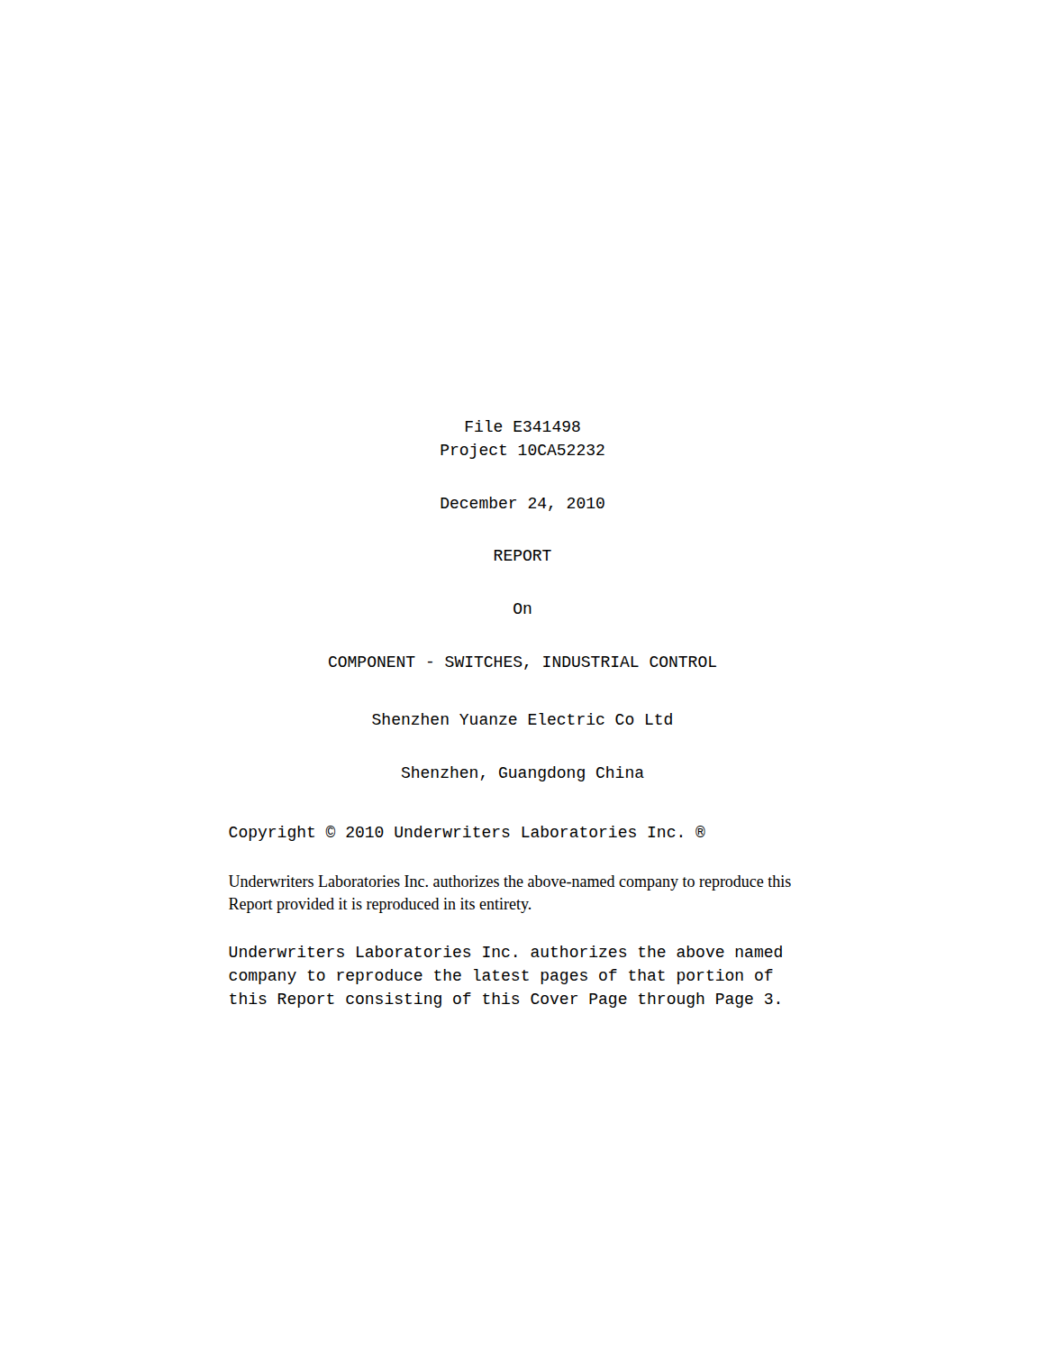File E341498
Project 10CA52232
December 24, 2010
REPORT
On
COMPONENT - SWITCHES, INDUSTRIAL CONTROL
Shenzhen Yuanze Electric Co Ltd
Shenzhen, Guangdong China
Copyright © 2010 Underwriters Laboratories Inc. ®
Underwriters Laboratories Inc. authorizes the above-named company to reproduce this Report provided it is reproduced in its entirety.
Underwriters Laboratories Inc. authorizes the above named company to reproduce the latest pages of that portion of this Report consisting of this Cover Page through Page 3.